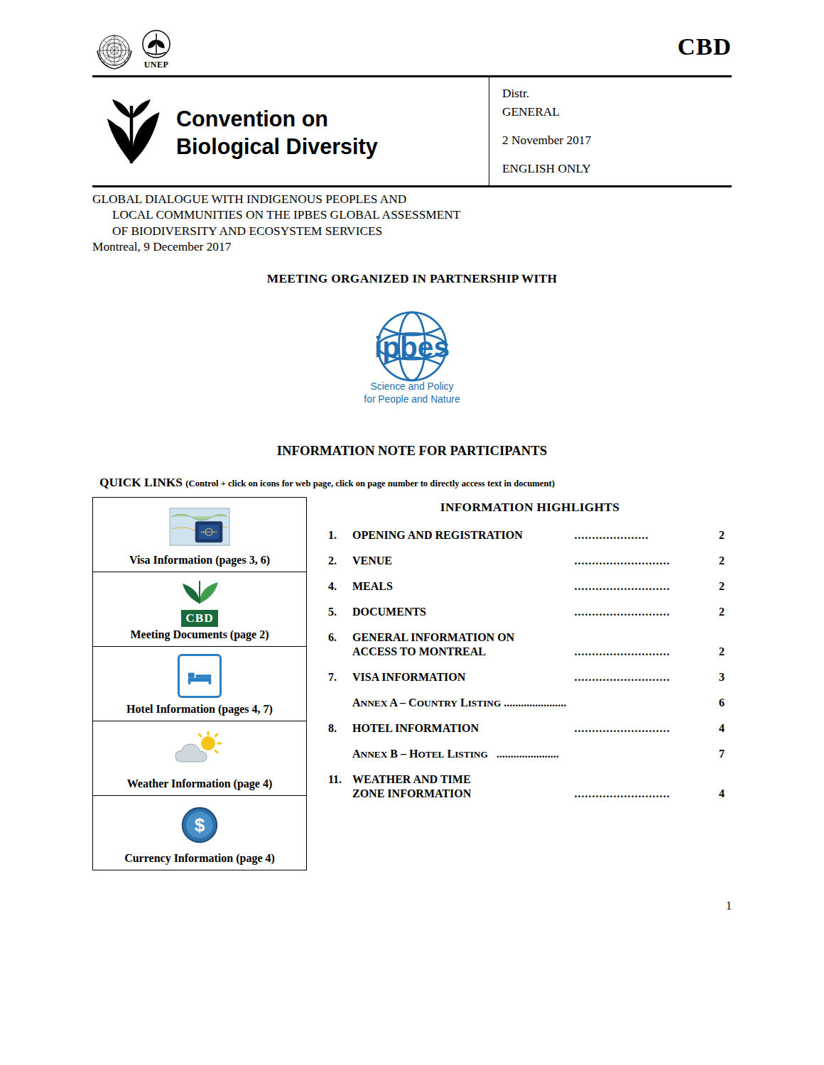UNEP
CBD
Convention on Biological Diversity
Distr.
GENERAL
2 November 2017
ENGLISH ONLY
GLOBAL DIALOGUE WITH INDIGENOUS PEOPLES AND
LOCAL COMMUNITIES ON THE IPBES GLOBAL ASSESSMENT
OF BIODIVERSITY AND ECOSYSTEM SERVICES
Montreal, 9 December 2017
MEETING ORGANIZED IN PARTNERSHIP WITH
ipbes Science and Policy for People and Nature
INFORMATION NOTE FOR PARTICIPANTS
QUICK LINKS (Control + click on icons for web page, click on page number to directly access text in document)
PASSPORT
Visa Information (pages 3, 6)
CBD
Meeting Documents (page 2)
Hotel Information (pages 4, 7)
Weather Information (page 4)
$
Currency Information (page 4)
INFORMATION HIGHLIGHTS
| 1. | OPENING AND REGISTRATION | ..................... | 2 |
| 2. | VENUE | ........................... | 2 |
| 4. | MEALS | ........................... | 2 |
| 5. | DOCUMENTS | ........................... | 2 |
| 6. | GENERAL INFORMATION ON ACCESS TO MONTREAL | ........................... | 2 |
| 7. | VISA INFORMATION | ........................... | 3 |
| | A NNEX A – C OUNTRY L ISTING ...................... | 6 |
| 8. | HOTEL INFORMATION | ........................... | 4 |
| | A NNEX B – H OTEL L ISTING ...................... | 7 |
| 11. | WEATHER AND TIME ZONE INFORMATION | ........................... | 4 |
1